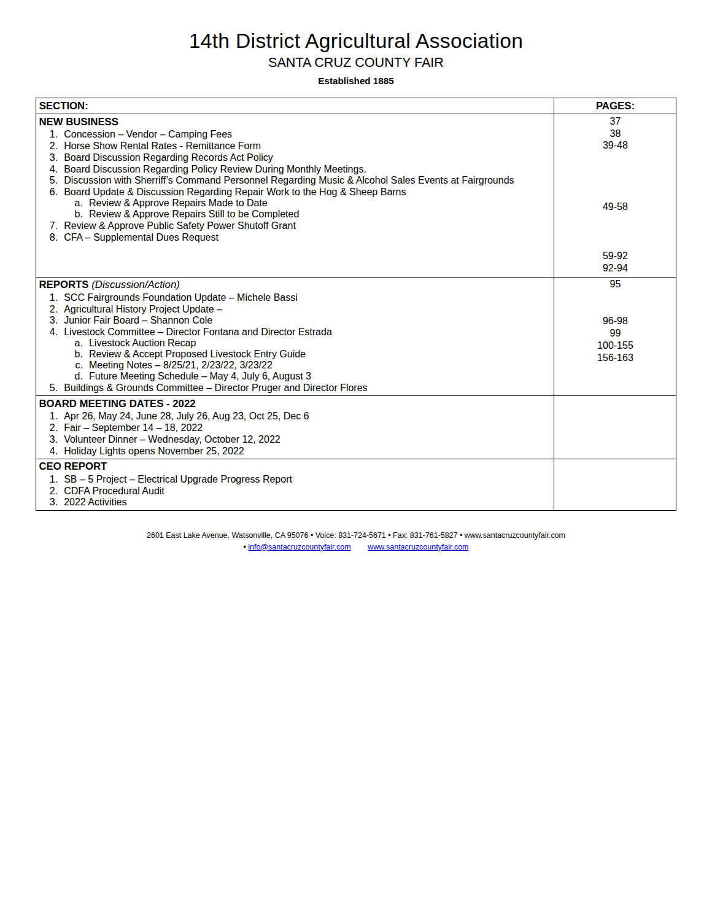14th District Agricultural Association
SANTA CRUZ COUNTY FAIR
Established 1885
| SECTION: | PAGES: |
| --- | --- |
| NEW BUSINESS Concession – Vendor – Camping Fees Horse Show Rental Rates - Remittance Form Board Discussion Regarding Records Act Policy Board Discussion Regarding Policy Review During Monthly Meetings. Discussion with Sherriff’s Command Personnel Regarding Music & Alcohol Sales Events at Fairgrounds Board Update & Discussion Regarding Repair Work to the Hog & Sheep Barns Review & Approve Repairs Made to Date Review & Approve Repairs Still to be Completed Review & Approve Public Safety Power Shutoff Grant CFA – Supplemental Dues Request | 37 38 39-48 49-58 59-92 92-94 |
| REPORTS (Discussion/Action) SCC Fairgrounds Foundation Update – Michele Bassi Agricultural History Project Update – Junior Fair Board – Shannon Cole Livestock Committee – Director Fontana and Director Estrada Livestock Auction Recap Review & Accept Proposed Livestock Entry Guide Meeting Notes – 8/25/21, 2/23/22, 3/23/22 Future Meeting Schedule – May 4, July 6, August 3 Buildings & Grounds Committee – Director Pruger and Director Flores | 95 96-98 99 100-155 156-163 |
| BOARD MEETING DATES - 2022 Apr 26, May 24, June 28, July 26, Aug 23, Oct 25, Dec 6 Fair – September 14 – 18, 2022 Volunteer Dinner – Wednesday, October 12, 2022 Holiday Lights opens November 25, 2022 | |
| CEO REPORT SB – 5 Project – Electrical Upgrade Progress Report CDFA Procedural Audit 2022 Activities | |
2601 East Lake Avenue, Watsonville, CA 95076 • Voice: 831-724-5671 • Fax: 831-761-5827 • www.santacruzcountyfair.com
• info@santacruzcountyfair.com www.santacruzcountyfair.com